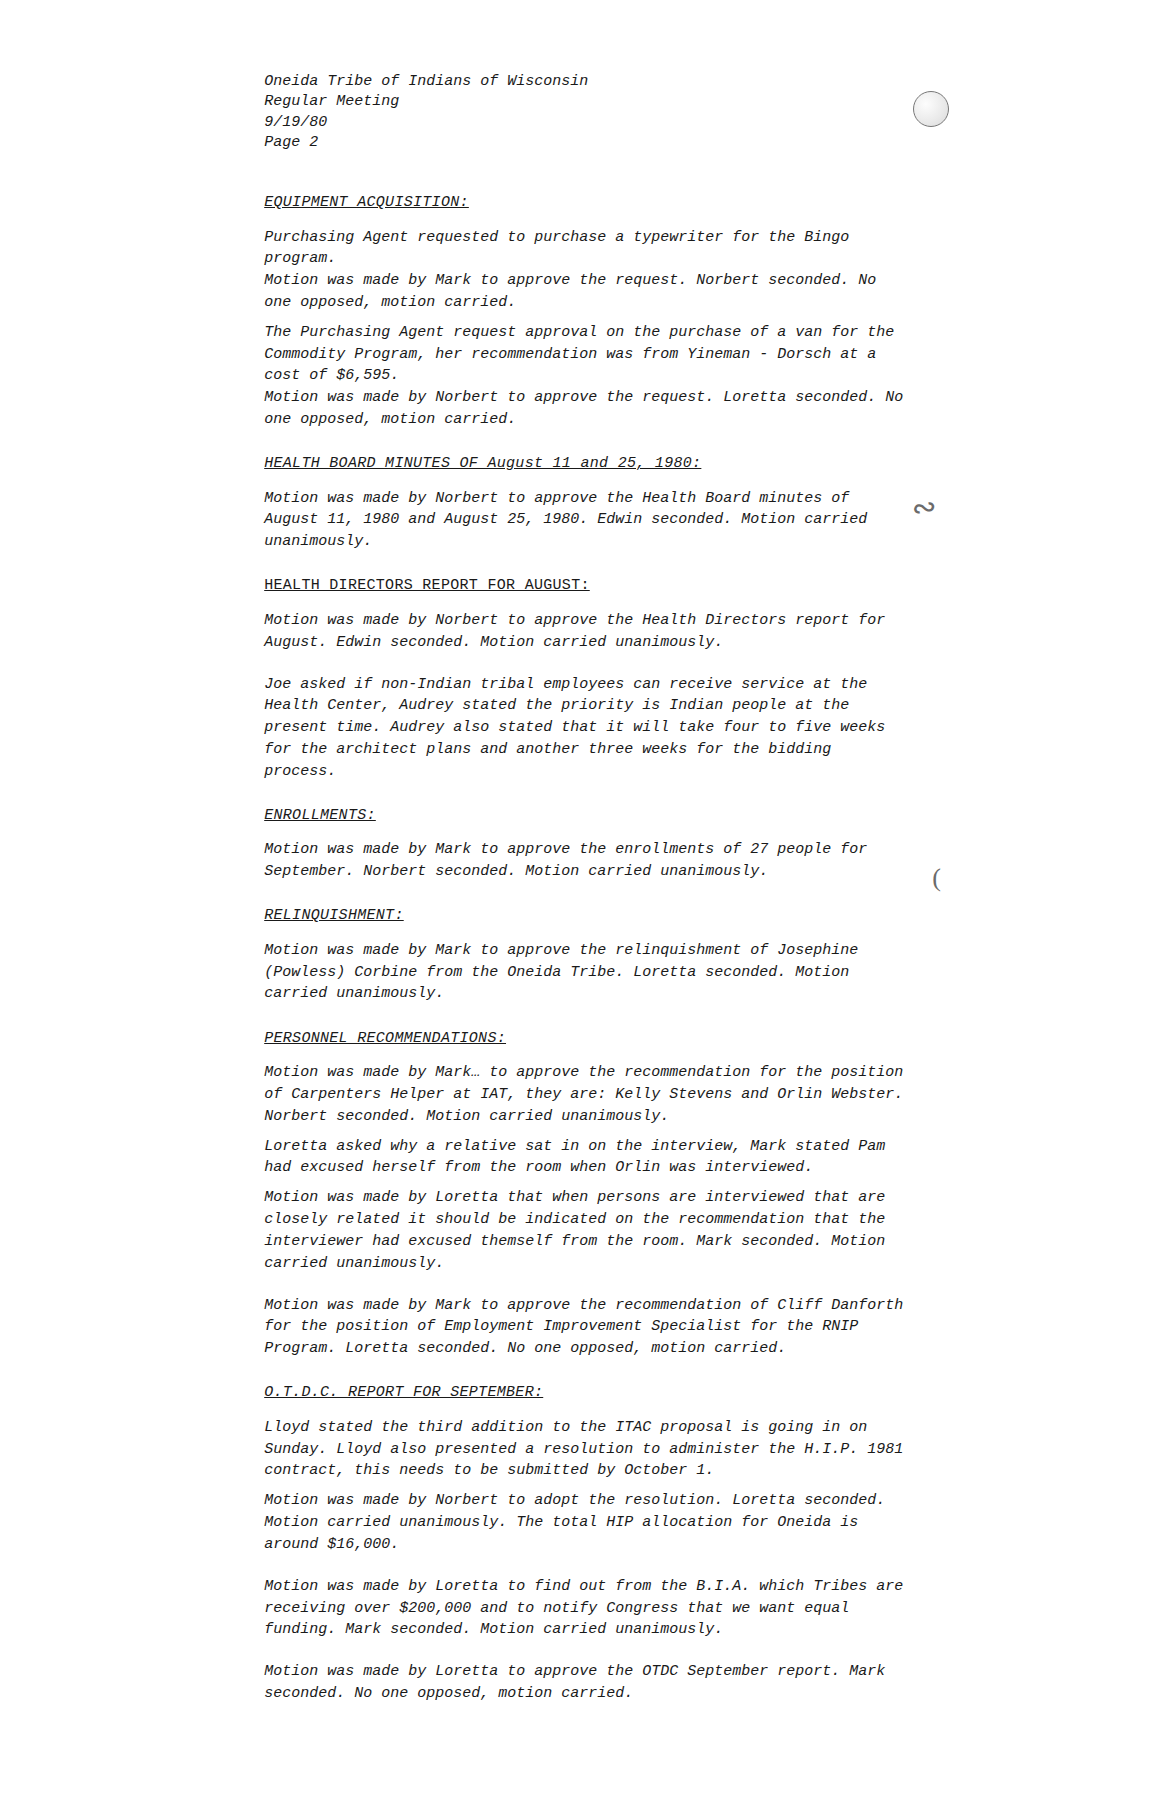∾
(
Oneida Tribe of Indians of Wisconsin
Regular Meeting
9/19/80
Page 2
EQUIPMENT ACQUISITION:
Purchasing Agent requested to purchase a typewriter for the Bingo program.
Motion was made by Mark to approve the request. Norbert seconded. No one opposed, motion carried.
The Purchasing Agent request approval on the purchase of a van for the Commodity Program, her recommendation was from Yineman - Dorsch at a cost of $6,595.
Motion was made by Norbert to approve the request. Loretta seconded. No one opposed, motion carried.
HEALTH BOARD MINUTES OF August 11 and 25, 1980:
Motion was made by Norbert to approve the Health Board minutes of August 11, 1980 and August 25, 1980. Edwin seconded. Motion carried unanimously.
HEALTH DIRECTORS REPORT FOR AUGUST:
Motion was made by Norbert to approve the Health Directors report for August. Edwin seconded. Motion carried unanimously.
Joe asked if non-Indian tribal employees can receive service at the Health Center, Audrey stated the priority is Indian people at the present time. Audrey also stated that it will take four to five weeks for the architect plans and another three weeks for the bidding process.
ENROLLMENTS:
Motion was made by Mark to approve the enrollments of 27 people for September. Norbert seconded. Motion carried unanimously.
RELINQUISHMENT:
Motion was made by Mark to approve the relinquishment of Josephine (Powless) Corbine from the Oneida Tribe. Loretta seconded. Motion carried unanimously.
PERSONNEL RECOMMENDATIONS:
Motion was made by Mark… to approve the recommendation for the position of Carpenters Helper at IAT, they are: Kelly Stevens and Orlin Webster. Norbert seconded. Motion carried unanimously.
Loretta asked why a relative sat in on the interview, Mark stated Pam had excused herself from the room when Orlin was interviewed.
Motion was made by Loretta that when persons are interviewed that are closely related it should be indicated on the recommendation that the interviewer had excused themself from the room. Mark seconded. Motion carried unanimously.
Motion was made by Mark to approve the recommendation of Cliff Danforth for the position of Employment Improvement Specialist for the RNIP Program. Loretta seconded. No one opposed, motion carried.
O.T.D.C. REPORT FOR SEPTEMBER:
Lloyd stated the third addition to the ITAC proposal is going in on Sunday. Lloyd also presented a resolution to administer the H.I.P. 1981 contract, this needs to be submitted by October 1.
Motion was made by Norbert to adopt the resolution. Loretta seconded. Motion carried unanimously. The total HIP allocation for Oneida is around $16,000.
Motion was made by Loretta to find out from the B.I.A. which Tribes are receiving over $200,000 and to notify Congress that we want equal funding. Mark seconded. Motion carried unanimously.
Motion was made by Loretta to approve the OTDC September report. Mark seconded. No one opposed, motion carried.